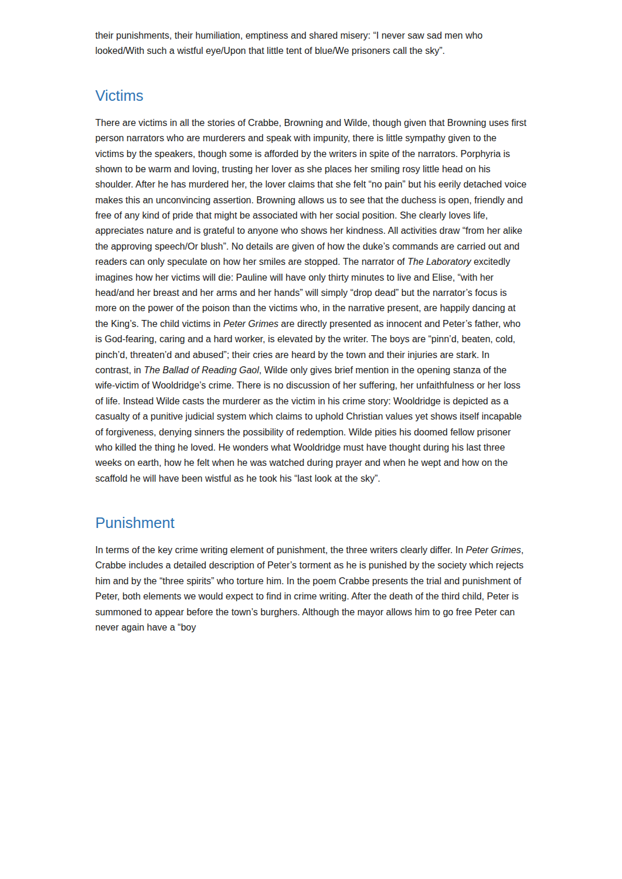their punishments, their humiliation, emptiness and shared misery: “I never saw sad men who looked/With such a wistful eye/Upon that little tent of blue/We prisoners call the sky”.
Victims
There are victims in all the stories of Crabbe, Browning and Wilde, though given that Browning uses first person narrators who are murderers and speak with impunity, there is little sympathy given to the victims by the speakers, though some is afforded by the writers in spite of the narrators. Porphyria is shown to be warm and loving, trusting her lover as she places her smiling rosy little head on his shoulder. After he has murdered her, the lover claims that she felt “no pain” but his eerily detached voice makes this an unconvincing assertion. Browning allows us to see that the duchess is open, friendly and free of any kind of pride that might be associated with her social position. She clearly loves life, appreciates nature and is grateful to anyone who shows her kindness. All activities draw “from her alike the approving speech/Or blush”. No details are given of how the duke’s commands are carried out and readers can only speculate on how her smiles are stopped. The narrator of The Laboratory excitedly imagines how her victims will die: Pauline will have only thirty minutes to live and Elise, “with her head/and her breast and her arms and her hands” will simply “drop dead” but the narrator’s focus is more on the power of the poison than the victims who, in the narrative present, are happily dancing at the King’s. The child victims in Peter Grimes are directly presented as innocent and Peter’s father, who is God-fearing, caring and a hard worker, is elevated by the writer. The boys are “pinn’d, beaten, cold, pinch’d, threaten’d and abused”; their cries are heard by the town and their injuries are stark. In contrast, in The Ballad of Reading Gaol, Wilde only gives brief mention in the opening stanza of the wife-victim of Wooldridge’s crime. There is no discussion of her suffering, her unfaithfulness or her loss of life. Instead Wilde casts the murderer as the victim in his crime story: Wooldridge is depicted as a casualty of a punitive judicial system which claims to uphold Christian values yet shows itself incapable of forgiveness, denying sinners the possibility of redemption. Wilde pities his doomed fellow prisoner who killed the thing he loved. He wonders what Wooldridge must have thought during his last three weeks on earth, how he felt when he was watched during prayer and when he wept and how on the scaffold he will have been wistful as he took his “last look at the sky”.
Punishment
In terms of the key crime writing element of punishment, the three writers clearly differ. In Peter Grimes, Crabbe includes a detailed description of Peter’s torment as he is punished by the society which rejects him and by the “three spirits” who torture him. In the poem Crabbe presents the trial and punishment of Peter, both elements we would expect to find in crime writing. After the death of the third child, Peter is summoned to appear before the town’s burghers. Although the mayor allows him to go free Peter can never again have a “boy